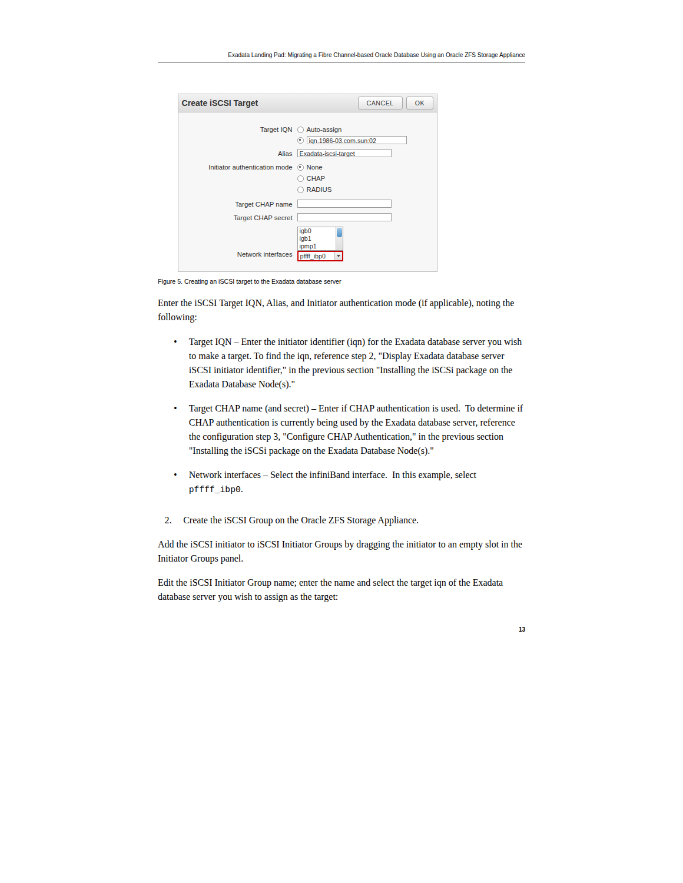Exadata Landing Pad: Migrating a Fibre Channel-based Oracle Database Using an Oracle ZFS Storage Appliance
Create iSCSI Target CANCEL OK
| Target IQN | Auto-assign iqn.1986-03.com.sun:02 |
| Alias | Exadata-iscsi-target |
| Initiator authentication mode | None CHAP RADIUS |
| Target CHAP name | |
| Target CHAP secret | |
| Network interfaces | igb0 igb1 ipmp1 pffff_ibp0 |
Figure 5. Creating an iSCSI target to the Exadata database server
Enter the iSCSI Target IQN, Alias, and Initiator authentication mode (if applicable), noting the following:
Target IQN – Enter the initiator identifier (iqn) for the Exadata database server you wish to make a target. To find the iqn, reference step 2, "Display Exadata database server iSCSI initiator identifier," in the previous section "Installing the iSCSi package on the Exadata Database Node(s)."
Target CHAP name (and secret) – Enter if CHAP authentication is used. To determine if CHAP authentication is currently being used by the Exadata database server, reference the configuration step 3, "Configure CHAP Authentication," in the previous section "Installing the iSCSi package on the Exadata Database Node(s)."
Network interfaces – Select the infiniBand interface. In this example, select pffff_ibp0.
Create the iSCSI Group on the Oracle ZFS Storage Appliance.
Add the iSCSI initiator to iSCSI Initiator Groups by dragging the initiator to an empty slot in the Initiator Groups panel.
Edit the iSCSI Initiator Group name; enter the name and select the target iqn of the Exadata database server you wish to assign as the target:
13